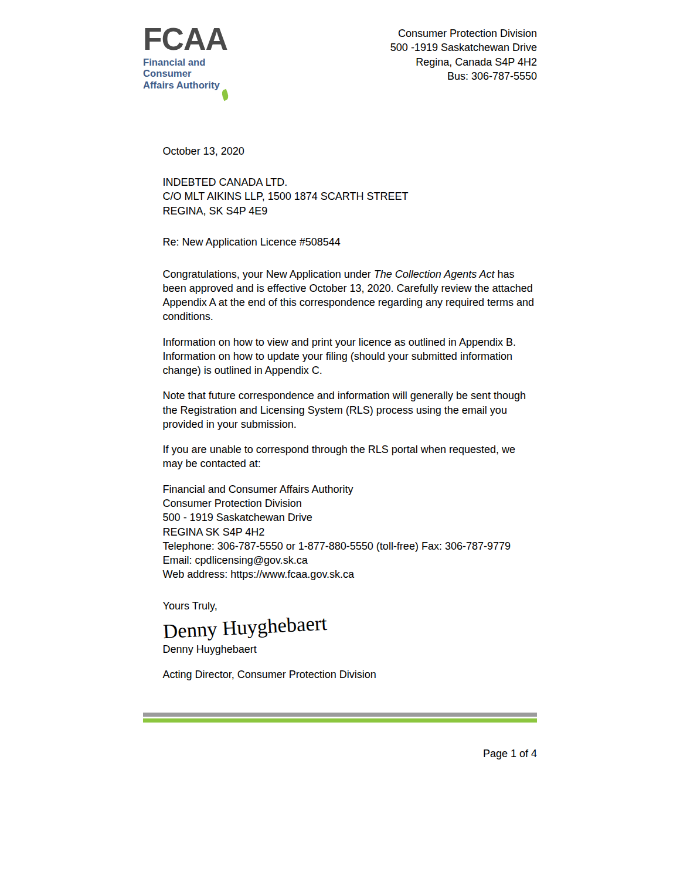FCAA
Financial and
Consumer
Affairs Authority
Consumer Protection Division
500 -1919 Saskatchewan Drive
Regina, Canada S4P 4H2
Bus: 306-787-5550
October 13, 2020
INDEBTED CANADA LTD.
C/O MLT AIKINS LLP, 1500 1874 SCARTH STREET
REGINA, SK S4P 4E9
Re: New Application Licence #508544
Congratulations, your New Application under The Collection Agents Act has been approved and is effective October 13, 2020. Carefully review the attached Appendix A at the end of this correspondence regarding any required terms and conditions.
Information on how to view and print your licence as outlined in Appendix B. Information on how to update your filing (should your submitted information change) is outlined in Appendix C.
Note that future correspondence and information will generally be sent though the Registration and Licensing System (RLS) process using the email you provided in your submission.
If you are unable to correspond through the RLS portal when requested, we may be contacted at:
Financial and Consumer Affairs Authority
Consumer Protection Division
500 - 1919 Saskatchewan Drive
REGINA SK S4P 4H2
Telephone: 306-787-5550 or 1-877-880-5550 (toll-free) Fax: 306-787-9779
Email: cpdlicensing@gov.sk.ca
Web address: https://www.fcaa.gov.sk.ca
Yours Truly,
Denny Huyghebaert
Denny Huyghebaert
Acting Director, Consumer Protection Division
Page 1 of 4